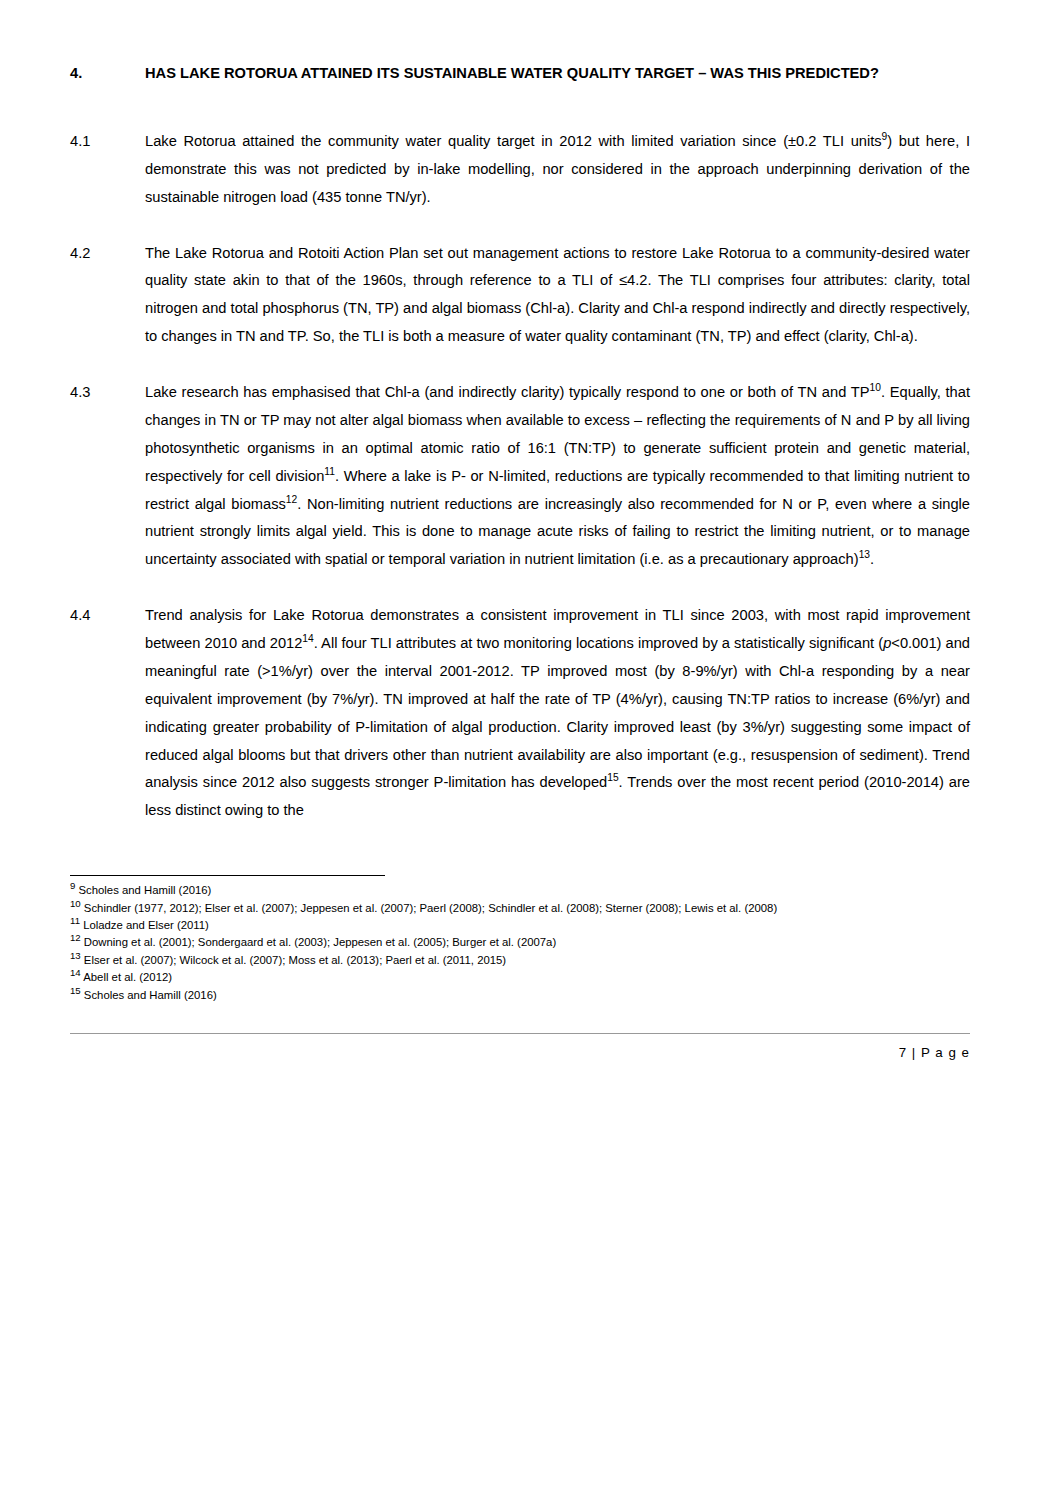4.
HAS LAKE ROTORUA ATTAINED ITS SUSTAINABLE WATER QUALITY TARGET – WAS THIS PREDICTED?
4.1
Lake Rotorua attained the community water quality target in 2012 with limited variation since (±0.2 TLI units9) but here, I demonstrate this was not predicted by in-lake modelling, nor considered in the approach underpinning derivation of the sustainable nitrogen load (435 tonne TN/yr).
4.2
The Lake Rotorua and Rotoiti Action Plan set out management actions to restore Lake Rotorua to a community-desired water quality state akin to that of the 1960s, through reference to a TLI of ≤4.2. The TLI comprises four attributes: clarity, total nitrogen and total phosphorus (TN, TP) and algal biomass (Chl-a). Clarity and Chl-a respond indirectly and directly respectively, to changes in TN and TP. So, the TLI is both a measure of water quality contaminant (TN, TP) and effect (clarity, Chl-a).
4.3
Lake research has emphasised that Chl-a (and indirectly clarity) typically respond to one or both of TN and TP10. Equally, that changes in TN or TP may not alter algal biomass when available to excess – reflecting the requirements of N and P by all living photosynthetic organisms in an optimal atomic ratio of 16:1 (TN:TP) to generate sufficient protein and genetic material, respectively for cell division11. Where a lake is P- or N-limited, reductions are typically recommended to that limiting nutrient to restrict algal biomass12. Non-limiting nutrient reductions are increasingly also recommended for N or P, even where a single nutrient strongly limits algal yield. This is done to manage acute risks of failing to restrict the limiting nutrient, or to manage uncertainty associated with spatial or temporal variation in nutrient limitation (i.e. as a precautionary approach)13.
4.4
Trend analysis for Lake Rotorua demonstrates a consistent improvement in TLI since 2003, with most rapid improvement between 2010 and 201214. All four TLI attributes at two monitoring locations improved by a statistically significant (p<0.001) and meaningful rate (>1%/yr) over the interval 2001-2012. TP improved most (by 8-9%/yr) with Chl-a responding by a near equivalent improvement (by 7%/yr). TN improved at half the rate of TP (4%/yr), causing TN:TP ratios to increase (6%/yr) and indicating greater probability of P-limitation of algal production. Clarity improved least (by 3%/yr) suggesting some impact of reduced algal blooms but that drivers other than nutrient availability are also important (e.g., resuspension of sediment). Trend analysis since 2012 also suggests stronger P-limitation has developed15. Trends over the most recent period (2010-2014) are less distinct owing to the
9 Scholes and Hamill (2016)
10 Schindler (1977, 2012); Elser et al. (2007); Jeppesen et al. (2007); Paerl (2008); Schindler et al. (2008); Sterner (2008); Lewis et al. (2008)
11 Loladze and Elser (2011)
12 Downing et al. (2001); Sondergaard et al. (2003); Jeppesen et al. (2005); Burger et al. (2007a)
13 Elser et al. (2007); Wilcock et al. (2007); Moss et al. (2013); Paerl et al. (2011, 2015)
14 Abell et al. (2012)
15 Scholes and Hamill (2016)
7 | P a g e